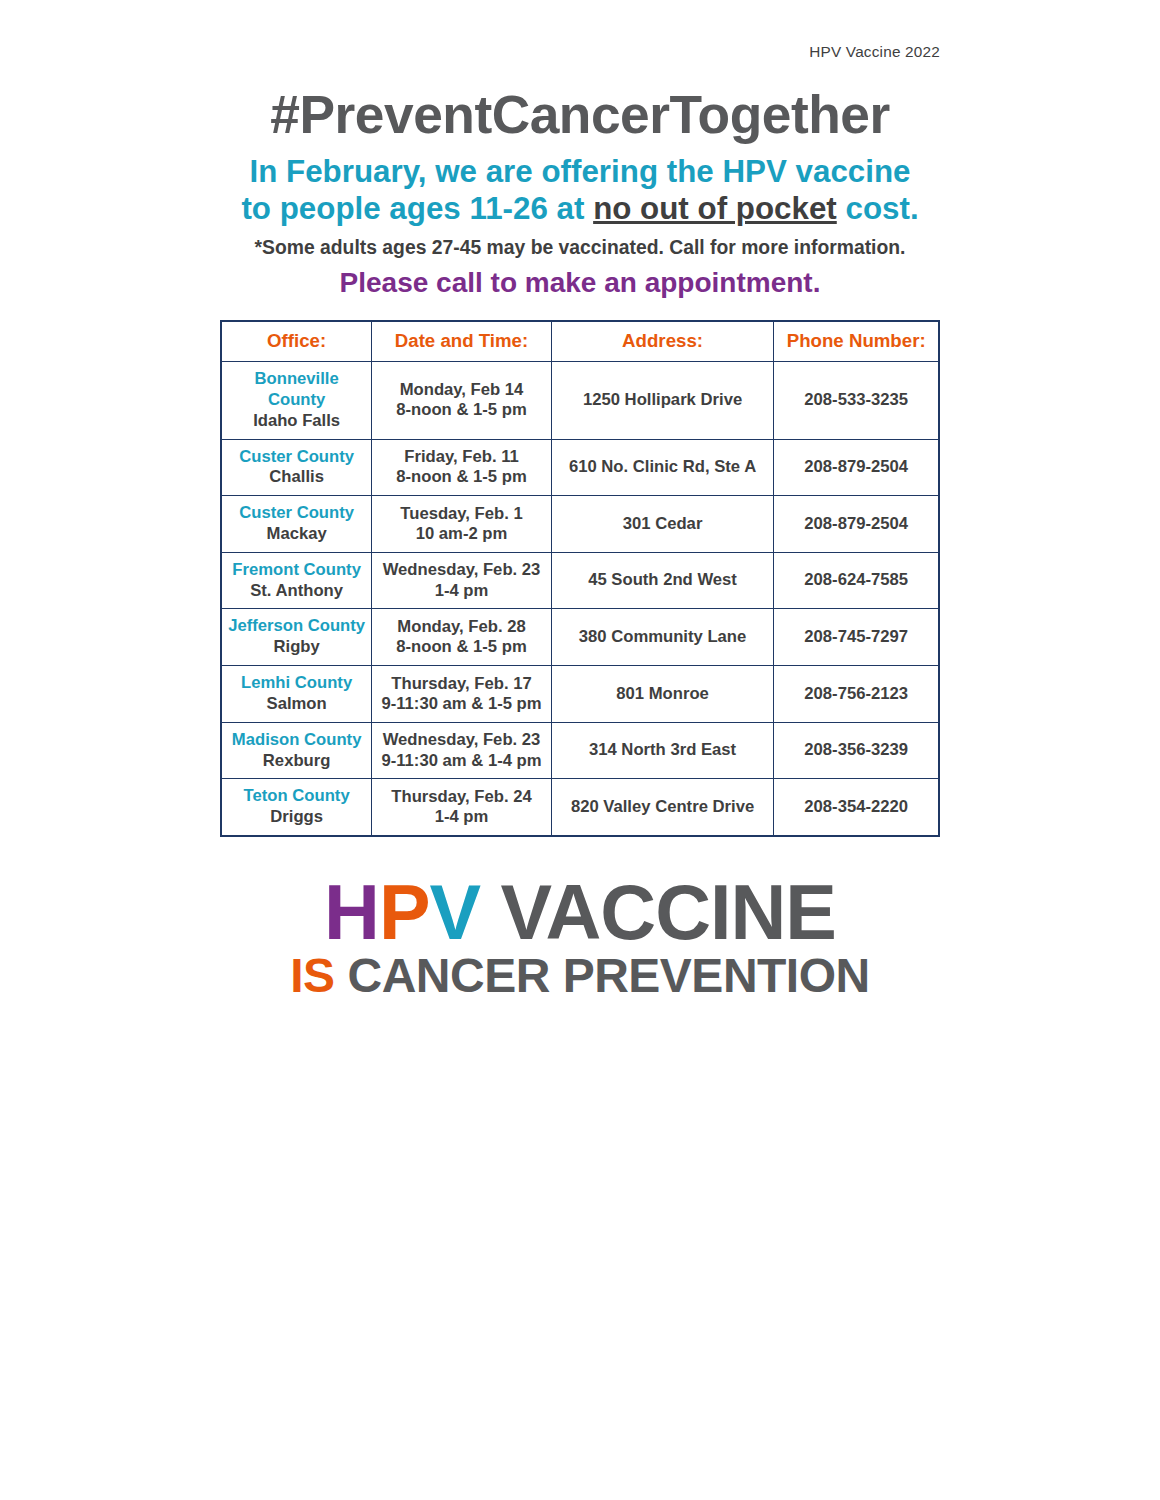HPV Vaccine 2022
#PreventCancerTogether
In February, we are offering the HPV vaccine
to people ages 11-26 at no out of pocket cost.
*Some adults ages 27-45 may be vaccinated. Call for more information.
Please call to make an appointment.
| Office: | Date and Time: | Address: | Phone Number: |
| --- | --- | --- | --- |
| Bonneville County Idaho Falls | Monday, Feb 14 8-noon & 1-5 pm | 1250 Hollipark Drive | 208-533-3235 |
| Custer County Challis | Friday, Feb. 11 8-noon & 1-5 pm | 610 No. Clinic Rd, Ste A | 208-879-2504 |
| Custer County Mackay | Tuesday, Feb. 1 10 am-2 pm | 301 Cedar | 208-879-2504 |
| Fremont County St. Anthony | Wednesday, Feb. 23 1-4 pm | 45 South 2nd West | 208-624-7585 |
| Jefferson County Rigby | Monday, Feb. 28 8-noon & 1-5 pm | 380 Community Lane | 208-745-7297 |
| Lemhi County Salmon | Thursday, Feb. 17 9-11:30 am & 1-5 pm | 801 Monroe | 208-756-2123 |
| Madison County Rexburg | Wednesday, Feb. 23 9-11:30 am & 1-4 pm | 314 North 3rd East | 208-356-3239 |
| Teton County Driggs | Thursday, Feb. 24 1-4 pm | 820 Valley Centre Drive | 208-354-2220 |
HPV VACCINE
IS CANCER PREVENTION